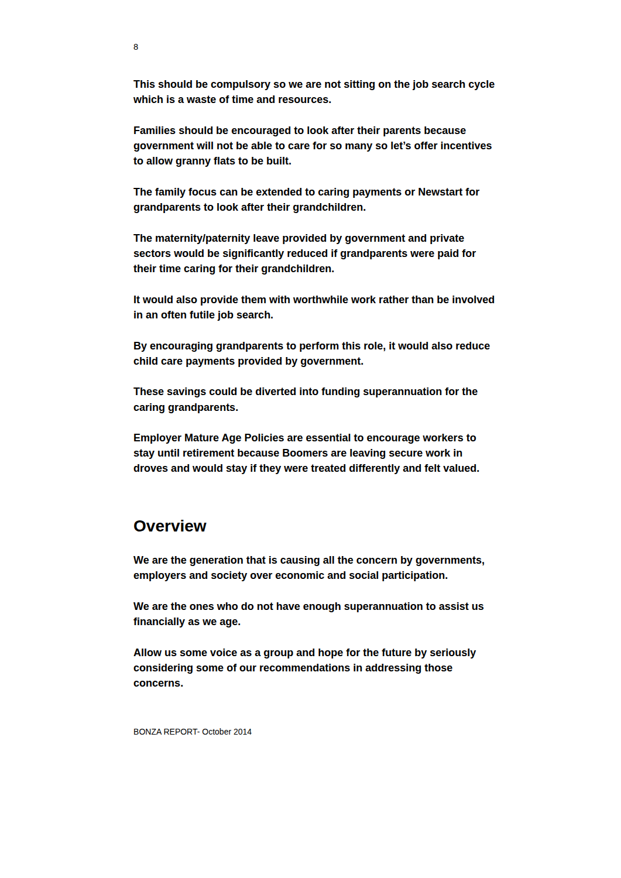8
This should be compulsory so we are not sitting on the job search cycle which is a waste of time and resources.
Families should be encouraged to look after their parents because government will not be able to care for so many so let’s offer incentives to allow granny flats to be built.
The family focus can be extended to caring payments or Newstart for grandparents to look after their grandchildren.
The maternity/paternity leave provided by government and private sectors would be significantly reduced if grandparents were paid for their time caring for their grandchildren.
It would also provide them with worthwhile work rather than be involved in an often futile job search.
By encouraging grandparents to perform this role, it would also reduce child care payments provided by government.
These savings could be diverted into funding superannuation for the caring grandparents.
Employer Mature Age Policies are essential to encourage workers to stay until retirement because Boomers are leaving secure work in droves and would stay if they were treated differently and felt valued.
Overview
We are the generation that is causing all the concern by governments, employers and society over economic and social participation.
We are the ones who do not have enough superannuation to assist us financially as we age.
Allow us some voice as a group and hope for the future by seriously considering some of our recommendations in addressing those concerns.
BONZA REPORT- October 2014